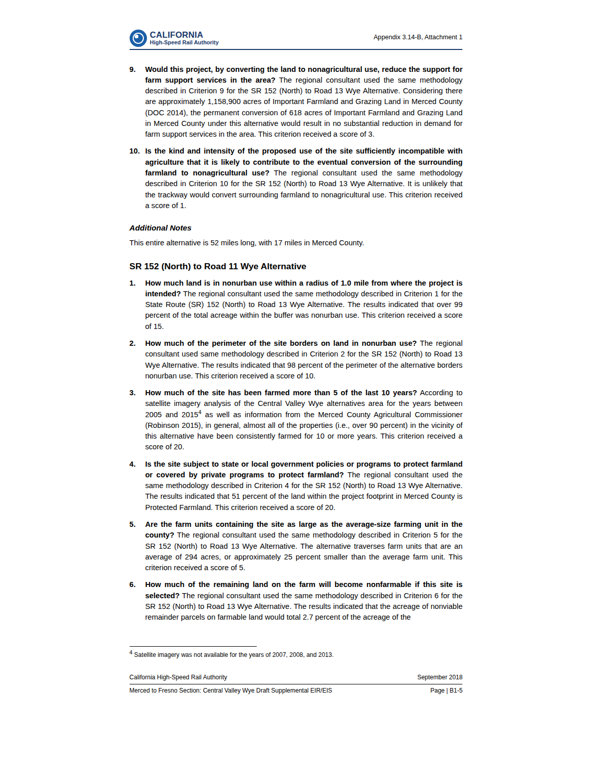CALIFORNIA
High-Speed Rail Authority
Appendix 3.14-B, Attachment 1
9. Would this project, by converting the land to nonagricultural use, reduce the support for farm support services in the area? The regional consultant used the same methodology described in Criterion 9 for the SR 152 (North) to Road 13 Wye Alternative. Considering there are approximately 1,158,900 acres of Important Farmland and Grazing Land in Merced County (DOC 2014), the permanent conversion of 618 acres of Important Farmland and Grazing Land in Merced County under this alternative would result in no substantial reduction in demand for farm support services in the area. This criterion received a score of 3.
10. Is the kind and intensity of the proposed use of the site sufficiently incompatible with agriculture that it is likely to contribute to the eventual conversion of the surrounding farmland to nonagricultural use? The regional consultant used the same methodology described in Criterion 10 for the SR 152 (North) to Road 13 Wye Alternative. It is unlikely that the trackway would convert surrounding farmland to nonagricultural use. This criterion received a score of 1.
Additional Notes
This entire alternative is 52 miles long, with 17 miles in Merced County.
SR 152 (North) to Road 11 Wye Alternative
1. How much land is in nonurban use within a radius of 1.0 mile from where the project is intended? The regional consultant used the same methodology described in Criterion 1 for the State Route (SR) 152 (North) to Road 13 Wye Alternative. The results indicated that over 99 percent of the total acreage within the buffer was nonurban use. This criterion received a score of 15.
2. How much of the perimeter of the site borders on land in nonurban use? The regional consultant used same methodology described in Criterion 2 for the SR 152 (North) to Road 13 Wye Alternative. The results indicated that 98 percent of the perimeter of the alternative borders nonurban use. This criterion received a score of 10.
3. How much of the site has been farmed more than 5 of the last 10 years? According to satellite imagery analysis of the Central Valley Wye alternatives area for the years between 2005 and 20154 as well as information from the Merced County Agricultural Commissioner (Robinson 2015), in general, almost all of the properties (i.e., over 90 percent) in the vicinity of this alternative have been consistently farmed for 10 or more years. This criterion received a score of 20.
4. Is the site subject to state or local government policies or programs to protect farmland or covered by private programs to protect farmland? The regional consultant used the same methodology described in Criterion 4 for the SR 152 (North) to Road 13 Wye Alternative. The results indicated that 51 percent of the land within the project footprint in Merced County is Protected Farmland. This criterion received a score of 20.
5. Are the farm units containing the site as large as the average-size farming unit in the county? The regional consultant used the same methodology described in Criterion 5 for the SR 152 (North) to Road 13 Wye Alternative. The alternative traverses farm units that are an average of 294 acres, or approximately 25 percent smaller than the average farm unit. This criterion received a score of 5.
6. How much of the remaining land on the farm will become nonfarmable if this site is selected? The regional consultant used the same methodology described in Criterion 6 for the SR 152 (North) to Road 13 Wye Alternative. The results indicated that the acreage of nonviable remainder parcels on farmable land would total 2.7 percent of the acreage of the
4 Satellite imagery was not available for the years of 2007, 2008, and 2013.
California High-Speed Rail Authority September 2018
Merced to Fresno Section: Central Valley Wye Draft Supplemental EIR/EIS Page | B1-5